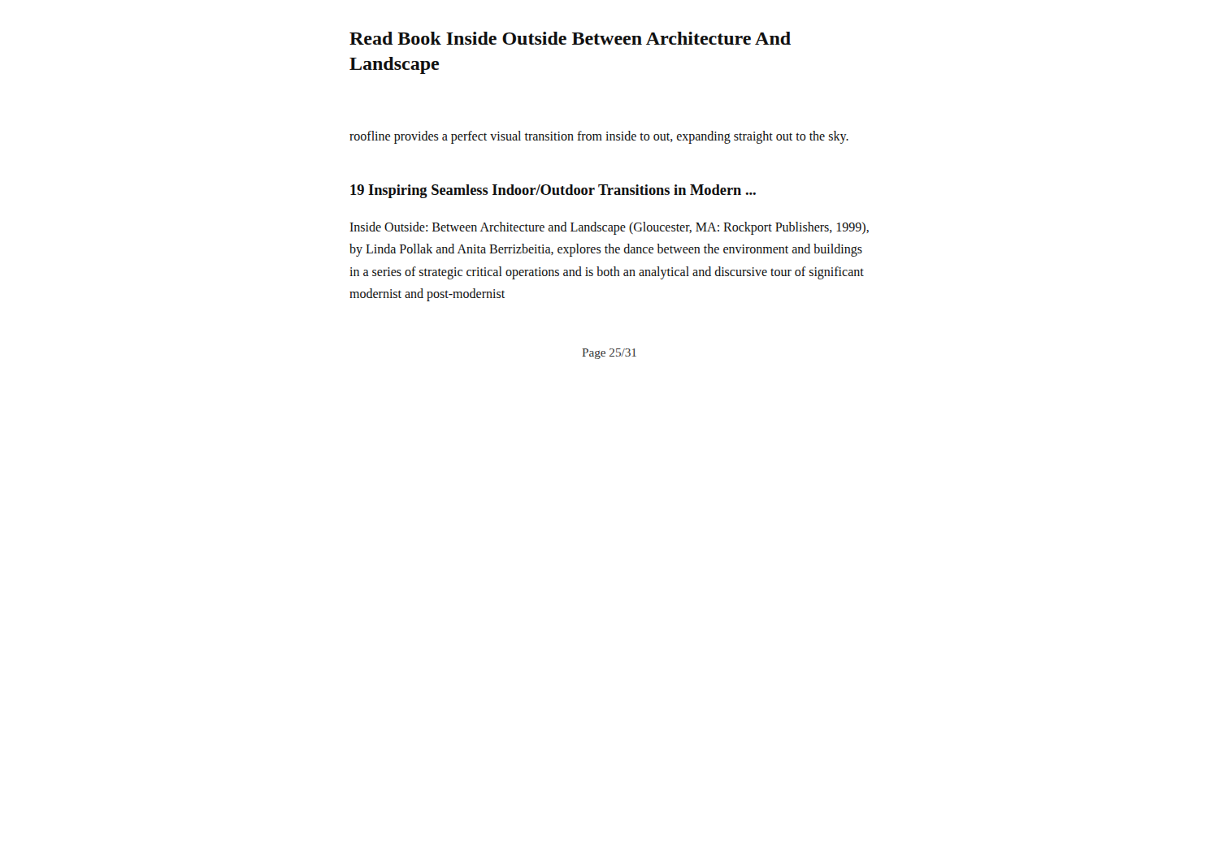Read Book Inside Outside Between Architecture And Landscape
roofline provides a perfect visual transition from inside to out, expanding straight out to the sky.
19 Inspiring Seamless Indoor/Outdoor Transitions in Modern ...
Inside Outside: Between Architecture and Landscape (Gloucester, MA: Rockport Publishers, 1999), by Linda Pollak and Anita Berrizbeitia, explores the dance between the environment and buildings in a series of strategic critical operations and is both an analytical and discursive tour of significant modernist and post-modernist
Page 25/31